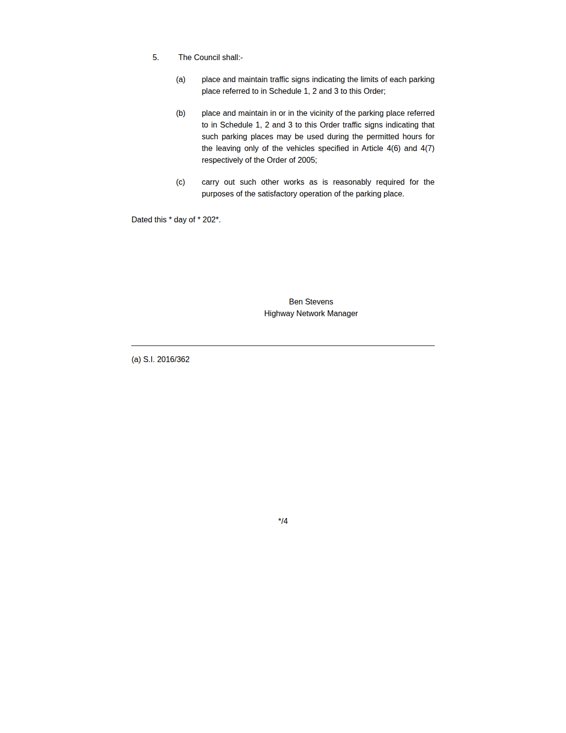5.
The Council shall:-
(a)
place and maintain traffic signs indicating the limits of each parking place referred to in Schedule 1, 2 and 3 to this Order;
(b)
place and maintain in or in the vicinity of the parking place referred to in Schedule 1, 2 and 3 to this Order traffic signs indicating that such parking places may be used during the permitted hours for the leaving only of the vehicles specified in Article 4(6) and 4(7) respectively of the Order of 2005;
(c)
carry out such other works as is reasonably required for the purposes of the satisfactory operation of the parking place.
Dated this * day of * 202*.
Ben Stevens
Highway Network Manager
(a) S.I. 2016/362
*/4